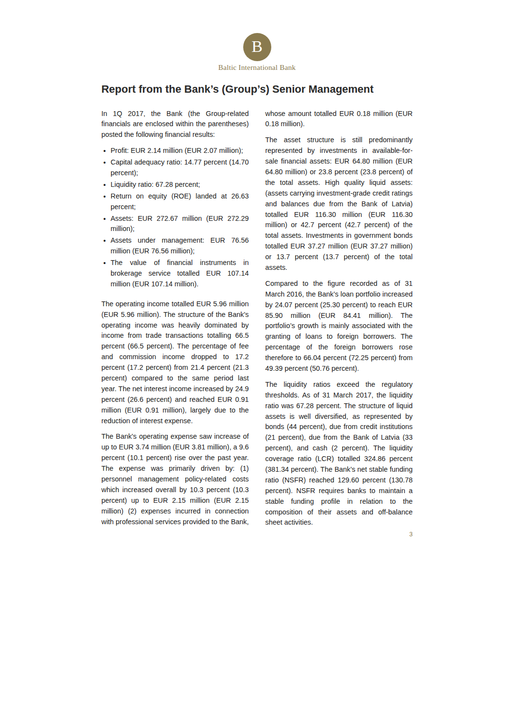B
Baltic International Bank
Report from the Bank’s (Group’s) Senior Management
In 1Q 2017, the Bank (the Group-related financials are enclosed within the parentheses) posted the following financial results:
Profit: EUR 2.14 million (EUR 2.07 million);
Capital adequacy ratio: 14.77 percent (14.70 percent);
Liquidity ratio: 67.28 percent;
Return on equity (ROE) landed at 26.63 percent;
Assets: EUR 272.67 million (EUR 272.29 million);
Assets under management: EUR 76.56 million (EUR 76.56 million);
The value of financial instruments in brokerage service totalled EUR 107.14 million (EUR 107.14 million).
The operating income totalled EUR 5.96 million (EUR 5.96 million). The structure of the Bank’s operating income was heavily dominated by income from trade transactions totalling 66.5 percent (66.5 percent). The percentage of fee and commission income dropped to 17.2 percent (17.2 percent) from 21.4 percent (21.3 percent) compared to the same period last year. The net interest income increased by 24.9 percent (26.6 percent) and reached EUR 0.91 million (EUR 0.91 million), largely due to the reduction of interest expense.
The Bank’s operating expense saw increase of up to EUR 3.74 million (EUR 3.81 million), a 9.6 percent (10.1 percent) rise over the past year. The expense was primarily driven by: (1) personnel management policy-related costs which increased overall by 10.3 percent (10.3 percent) up to EUR 2.15 million (EUR 2.15 million) (2) expenses incurred in connection with professional services provided to the Bank, whose amount totalled EUR 0.18 million (EUR 0.18 million).
The asset structure is still predominantly represented by investments in available-for-sale financial assets: EUR 64.80 million (EUR 64.80 million) or 23.8 percent (23.8 percent) of the total assets. High quality liquid assets: (assets carrying investment-grade credit ratings and balances due from the Bank of Latvia) totalled EUR 116.30 million (EUR 116.30 million) or 42.7 percent (42.7 percent) of the total assets. Investments in government bonds totalled EUR 37.27 million (EUR 37.27 million) or 13.7 percent (13.7 percent) of the total assets.
Compared to the figure recorded as of 31 March 2016, the Bank’s loan portfolio increased by 24.07 percent (25.30 percent) to reach EUR 85.90 million (EUR 84.41 million). The portfolio’s growth is mainly associated with the granting of loans to foreign borrowers. The percentage of the foreign borrowers rose therefore to 66.04 percent (72.25 percent) from 49.39 percent (50.76 percent).
The liquidity ratios exceed the regulatory thresholds. As of 31 March 2017, the liquidity ratio was 67.28 percent. The structure of liquid assets is well diversified, as represented by bonds (44 percent), due from credit institutions (21 percent), due from the Bank of Latvia (33 percent), and cash (2 percent). The liquidity coverage ratio (LCR) totalled 324.86 percent (381.34 percent). The Bank’s net stable funding ratio (NSFR) reached 129.60 percent (130.78 percent). NSFR requires banks to maintain a stable funding profile in relation to the composition of their assets and off-balance sheet activities.
3